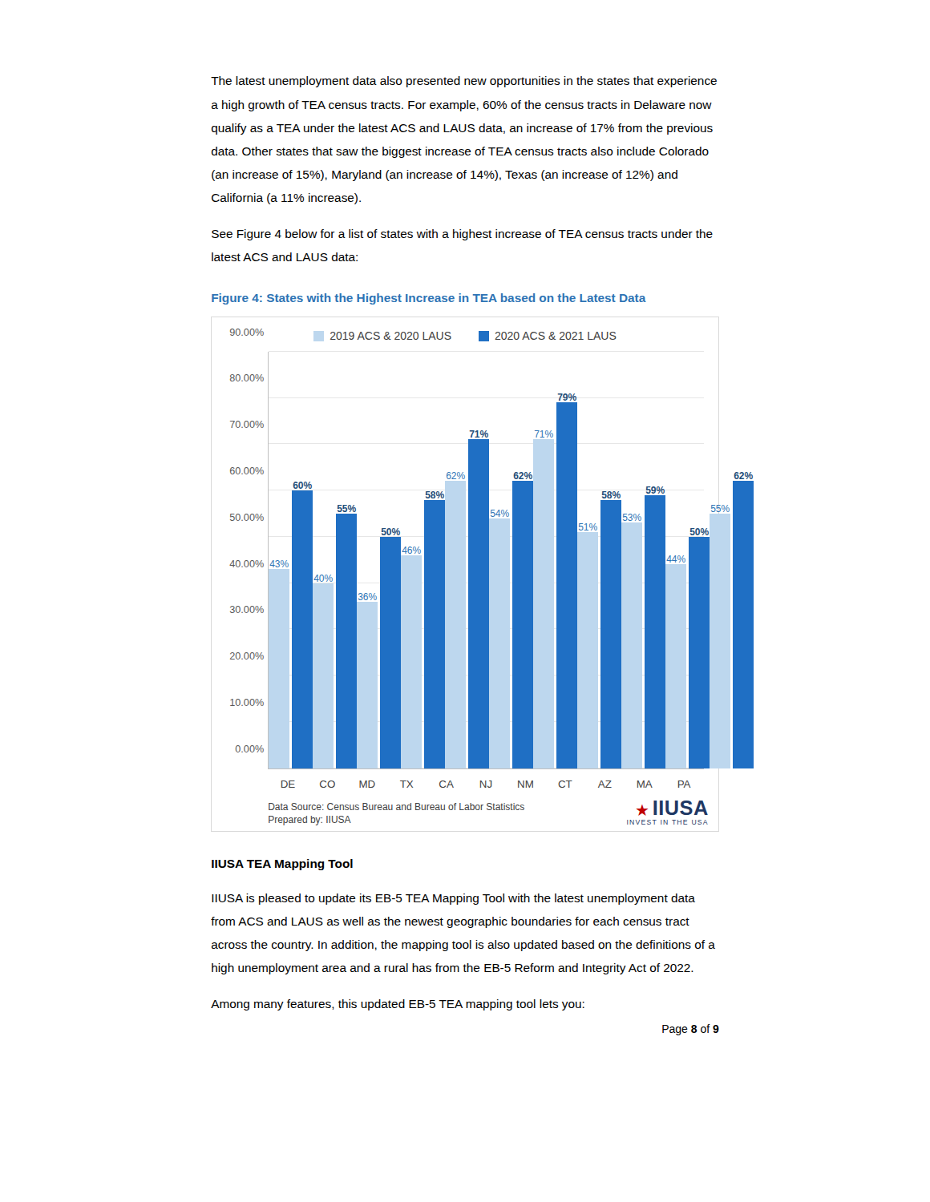The latest unemployment data also presented new opportunities in the states that experience a high growth of TEA census tracts. For example, 60% of the census tracts in Delaware now qualify as a TEA under the latest ACS and LAUS data, an increase of 17% from the previous data. Other states that saw the biggest increase of TEA census tracts also include Colorado (an increase of 15%), Maryland (an increase of 14%), Texas (an increase of 12%) and California (a 11% increase).
See Figure 4 below for a list of states with a highest increase of TEA census tracts under the latest ACS and LAUS data:
Figure 4: States with the Highest Increase in TEA based on the Latest Data
2019 ACS & 2020 LAUS
2020 ACS & 2021 LAUS
0.00%
10.00%
20.00%
30.00%
40.00%
50.00%
60.00%
70.00%
80.00%
90.00%
43%
60%
40%
55%
36%
50%
46%
58%
62%
71%
54%
62%
71%
79%
51%
58%
53%
59%
44%
50%
55%
62%
DE
CO
MD
TX
CA
NJ
NM
CT
AZ
MA
PA
Data Source: Census Bureau and Bureau of Labor Statistics
Prepared by: IIUSA
★IIUSA
INVEST IN THE USA
IIUSA TEA Mapping Tool
IIUSA is pleased to update its EB-5 TEA Mapping Tool with the latest unemployment data from ACS and LAUS as well as the newest geographic boundaries for each census tract across the country. In addition, the mapping tool is also updated based on the definitions of a high unemployment area and a rural has from the EB-5 Reform and Integrity Act of 2022.
Among many features, this updated EB-5 TEA mapping tool lets you:
Page 8 of 9